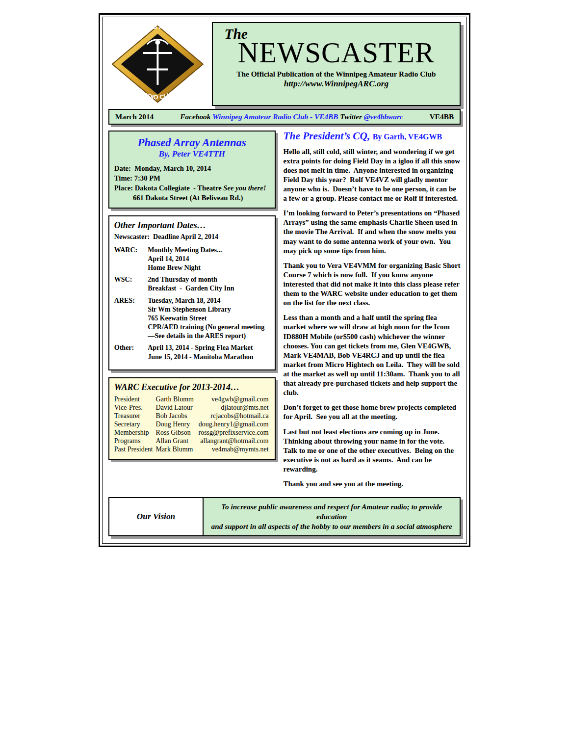WINNIPEG AMATEUR RADIO CLUB
The
NEWSCASTER
The Official Publication of the Winnipeg Amateur Radio Club
http://www.WinnipegARC.org
March 2014
Facebook Winnipeg Amateur Radio Club - VE4BB Twitter @ve4bbwarc
VE4BB
Phased Array Antennas
By, Peter VE4TTH
Date: Monday, March 10, 2014
Time: 7:30 PM
Place: Dakota Collegiate - Theatre See you there! 661 Dakota Street (At Beliveau Rd.)
Other Important Dates…
Newscaster: Deadline April 2, 2014
| WARC: | Monthly Meeting Dates... April 14, 2014 Home Brew Night |
| WSC: | 2nd Thursday of month Breakfast - Garden City Inn |
| ARES: | Tuesday, March 18, 2014 Sir Wm Stephenson Library 765 Keewatin Street CPR/AED training (No general meeting—See details in the ARES report) |
| Other: | April 13, 2014 - Spring Flea Market June 15, 2014 - Manitoba Marathon |
WARC Executive for 2013-2014…
| President | Garth Blumm | ve4gwb@gmail.com |
| Vice-Pres. | David Latour | djlatour@mts.net |
| Treasurer | Bob Jacobs | rcjacobs@hotmail.ca |
| Secretary | Doug Henry | doug.henry1@gmail.com |
| Membership | Ross Gibson | rossg@prefixservice.com |
| Programs | Allan Grant | allangrant@hotmail.com |
| Past President | Mark Blumm | ve4mab@mymts.net |
The President’s CQ, By Garth, VE4GWB
Hello all, still cold, still winter, and wondering if we get extra points for doing Field Day in a igloo if all this snow does not melt in time. Anyone interested in organizing Field Day this year? Rolf VE4VZ will gladly mentor anyone who is. Doesn’t have to be one person, it can be a few or a group. Please contact me or Rolf if interested.
I’m looking forward to Peter’s presentations on “Phased Arrays” using the same emphasis Charlie Sheen used in the movie The Arrival. If and when the snow melts you may want to do some antenna work of your own. You may pick up some tips from him.
Thank you to Vera VE4VMM for organizing Basic Short Course 7 which is now full. If you know anyone interested that did not make it into this class please refer them to the WARC website under education to get them on the list for the next class.
Less than a month and a half until the spring flea market where we will draw at high noon for the Icom ID880H Mobile (or$500 cash) whichever the winner chooses. You can get tickets from me, Glen VE4GWB, Mark VE4MAB, Bob VE4RCJ and up until the flea market from Micro Hightech on Leila. They will be sold at the market as well up until 11:30am. Thank you to all that already pre-purchased tickets and help support the club.
Don’t forget to get those home brew projects completed for April. See you all at the meeting.
Last but not least elections are coming up in June. Thinking about throwing your name in for the vote. Talk to me or one of the other executives. Being on the executive is not as hard as it seams. And can be rewarding.
Thank you and see you at the meeting.
Our Vision
To increase public awareness and respect for Amateur radio; to provide education
and support in all aspects of the hobby to our members in a social atmosphere